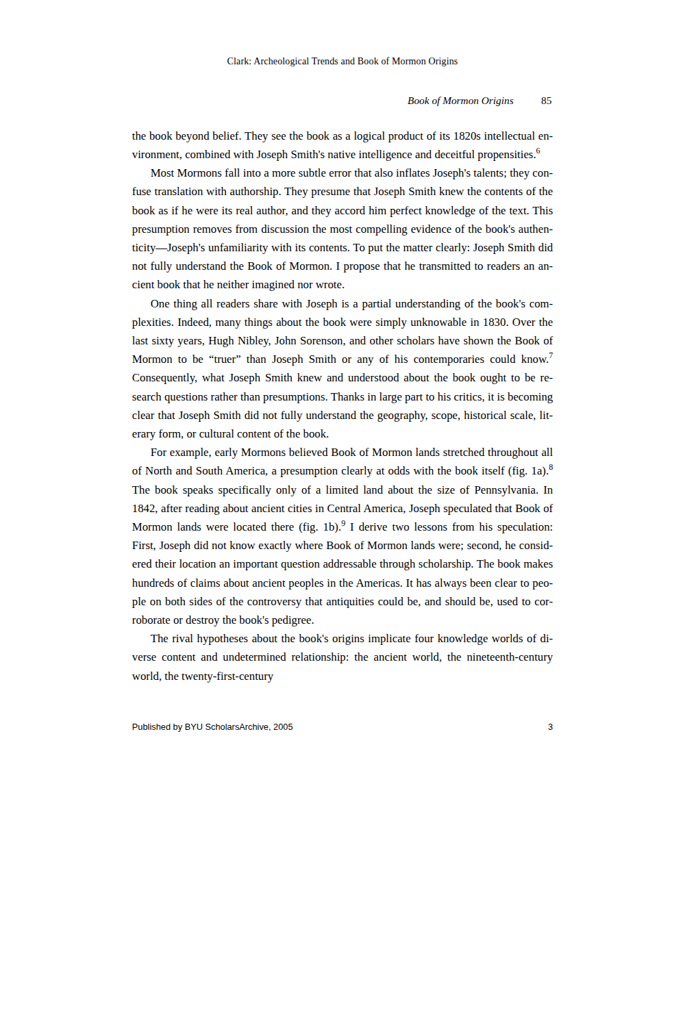Clark: Archeological Trends and Book of Mormon Origins
Book of Mormon Origins 85
the book beyond belief. They see the book as a logical product of its 1820s intellectual environment, combined with Joseph Smith's native intelligence and deceitful propensities.6
Most Mormons fall into a more subtle error that also inflates Joseph's talents; they confuse translation with authorship. They presume that Joseph Smith knew the contents of the book as if he were its real author, and they accord him perfect knowledge of the text. This presumption removes from discussion the most compelling evidence of the book's authenticity—Joseph's unfamiliarity with its contents. To put the matter clearly: Joseph Smith did not fully understand the Book of Mormon. I propose that he transmitted to readers an ancient book that he neither imagined nor wrote.
One thing all readers share with Joseph is a partial understanding of the book's complexities. Indeed, many things about the book were simply unknowable in 1830. Over the last sixty years, Hugh Nibley, John Sorenson, and other scholars have shown the Book of Mormon to be “truer” than Joseph Smith or any of his contemporaries could know.7 Consequently, what Joseph Smith knew and understood about the book ought to be research questions rather than presumptions. Thanks in large part to his critics, it is becoming clear that Joseph Smith did not fully understand the geography, scope, historical scale, literary form, or cultural content of the book.
For example, early Mormons believed Book of Mormon lands stretched throughout all of North and South America, a presumption clearly at odds with the book itself (fig. 1a).8 The book speaks specifically only of a limited land about the size of Pennsylvania. In 1842, after reading about ancient cities in Central America, Joseph speculated that Book of Mormon lands were located there (fig. 1b).9 I derive two lessons from his speculation: First, Joseph did not know exactly where Book of Mormon lands were; second, he considered their location an important question addressable through scholarship. The book makes hundreds of claims about ancient peoples in the Americas. It has always been clear to people on both sides of the controversy that antiquities could be, and should be, used to corroborate or destroy the book's pedigree.
The rival hypotheses about the book's origins implicate four knowledge worlds of diverse content and undetermined relationship: the ancient world, the nineteenth-century world, the twenty-first-century
Published by BYU ScholarsArchive, 2005 3